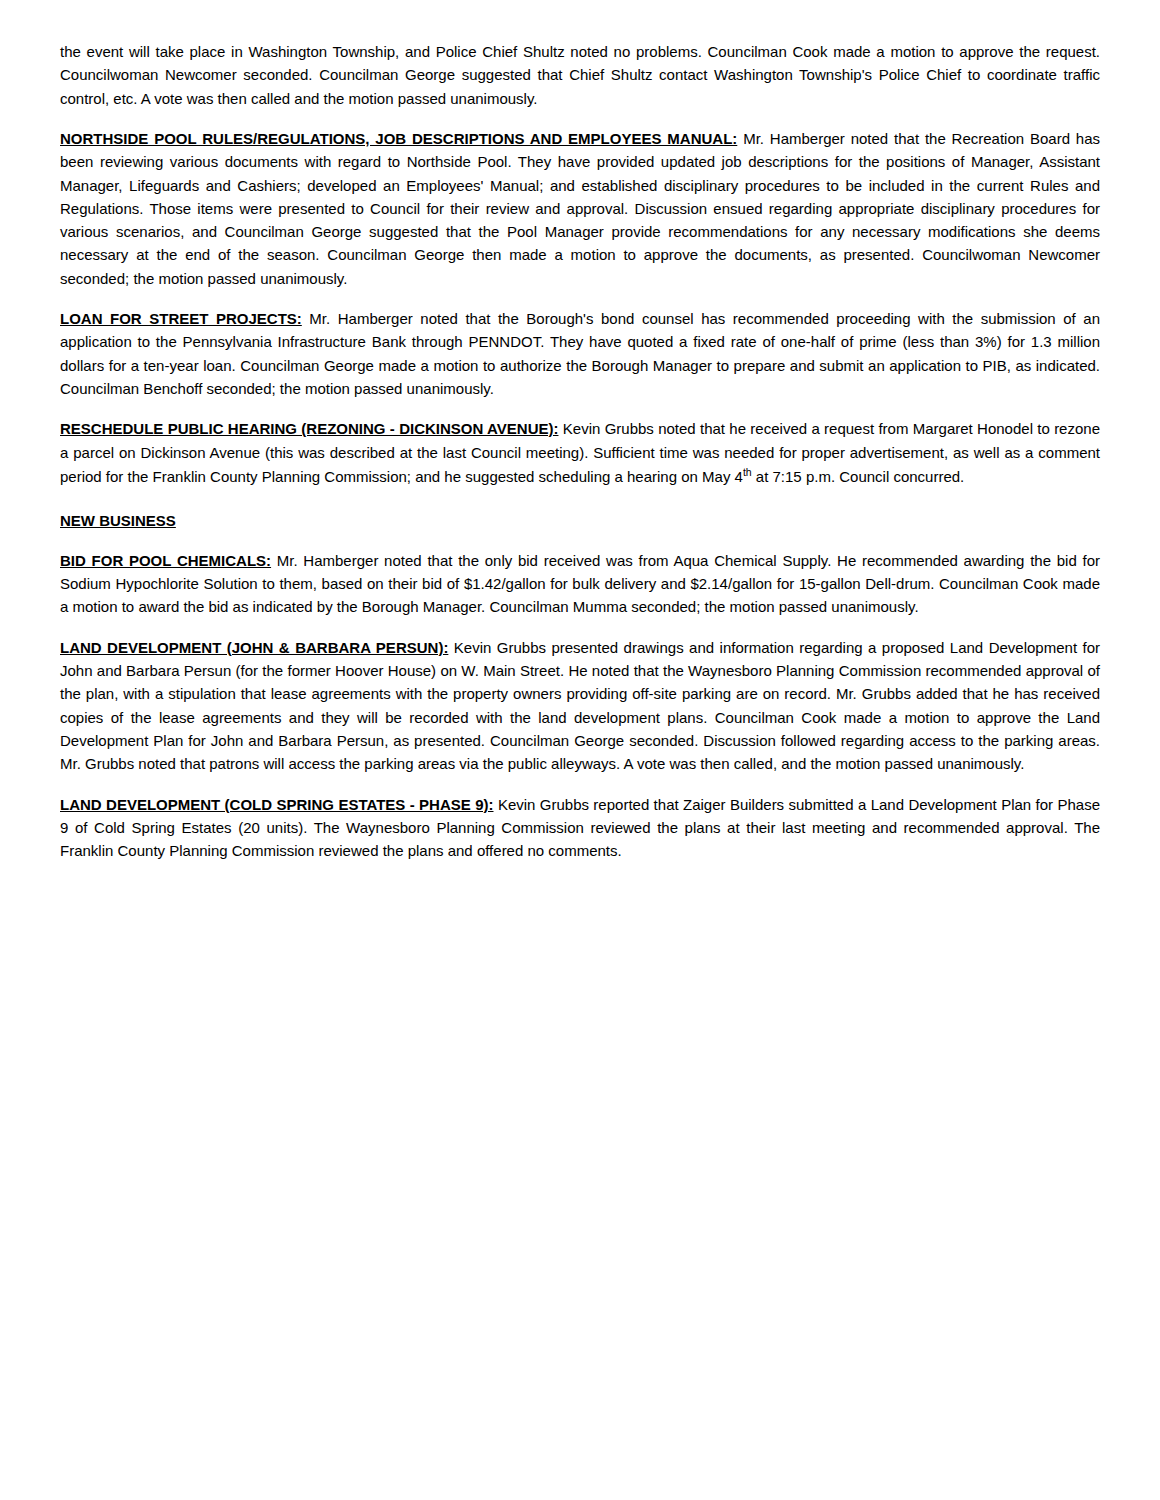the event will take place in Washington Township, and Police Chief Shultz noted no problems. Councilman Cook made a motion to approve the request. Councilwoman Newcomer seconded. Councilman George suggested that Chief Shultz contact Washington Township's Police Chief to coordinate traffic control, etc. A vote was then called and the motion passed unanimously.
NORTHSIDE POOL RULES/REGULATIONS, JOB DESCRIPTIONS AND EMPLOYEES MANUAL: Mr. Hamberger noted that the Recreation Board has been reviewing various documents with regard to Northside Pool. They have provided updated job descriptions for the positions of Manager, Assistant Manager, Lifeguards and Cashiers; developed an Employees' Manual; and established disciplinary procedures to be included in the current Rules and Regulations. Those items were presented to Council for their review and approval. Discussion ensued regarding appropriate disciplinary procedures for various scenarios, and Councilman George suggested that the Pool Manager provide recommendations for any necessary modifications she deems necessary at the end of the season. Councilman George then made a motion to approve the documents, as presented. Councilwoman Newcomer seconded; the motion passed unanimously.
LOAN FOR STREET PROJECTS: Mr. Hamberger noted that the Borough's bond counsel has recommended proceeding with the submission of an application to the Pennsylvania Infrastructure Bank through PENNDOT. They have quoted a fixed rate of one-half of prime (less than 3%) for 1.3 million dollars for a ten-year loan. Councilman George made a motion to authorize the Borough Manager to prepare and submit an application to PIB, as indicated. Councilman Benchoff seconded; the motion passed unanimously.
RESCHEDULE PUBLIC HEARING (REZONING - DICKINSON AVENUE): Kevin Grubbs noted that he received a request from Margaret Honodel to rezone a parcel on Dickinson Avenue (this was described at the last Council meeting). Sufficient time was needed for proper advertisement, as well as a comment period for the Franklin County Planning Commission; and he suggested scheduling a hearing on May 4th at 7:15 p.m. Council concurred.
NEW BUSINESS
BID FOR POOL CHEMICALS: Mr. Hamberger noted that the only bid received was from Aqua Chemical Supply. He recommended awarding the bid for Sodium Hypochlorite Solution to them, based on their bid of $1.42/gallon for bulk delivery and $2.14/gallon for 15-gallon Dell-drum. Councilman Cook made a motion to award the bid as indicated by the Borough Manager. Councilman Mumma seconded; the motion passed unanimously.
LAND DEVELOPMENT (JOHN & BARBARA PERSUN): Kevin Grubbs presented drawings and information regarding a proposed Land Development for John and Barbara Persun (for the former Hoover House) on W. Main Street. He noted that the Waynesboro Planning Commission recommended approval of the plan, with a stipulation that lease agreements with the property owners providing off-site parking are on record. Mr. Grubbs added that he has received copies of the lease agreements and they will be recorded with the land development plans. Councilman Cook made a motion to approve the Land Development Plan for John and Barbara Persun, as presented. Councilman George seconded. Discussion followed regarding access to the parking areas. Mr. Grubbs noted that patrons will access the parking areas via the public alleyways. A vote was then called, and the motion passed unanimously.
LAND DEVELOPMENT (COLD SPRING ESTATES - PHASE 9): Kevin Grubbs reported that Zaiger Builders submitted a Land Development Plan for Phase 9 of Cold Spring Estates (20 units). The Waynesboro Planning Commission reviewed the plans at their last meeting and recommended approval. The Franklin County Planning Commission reviewed the plans and offered no comments.